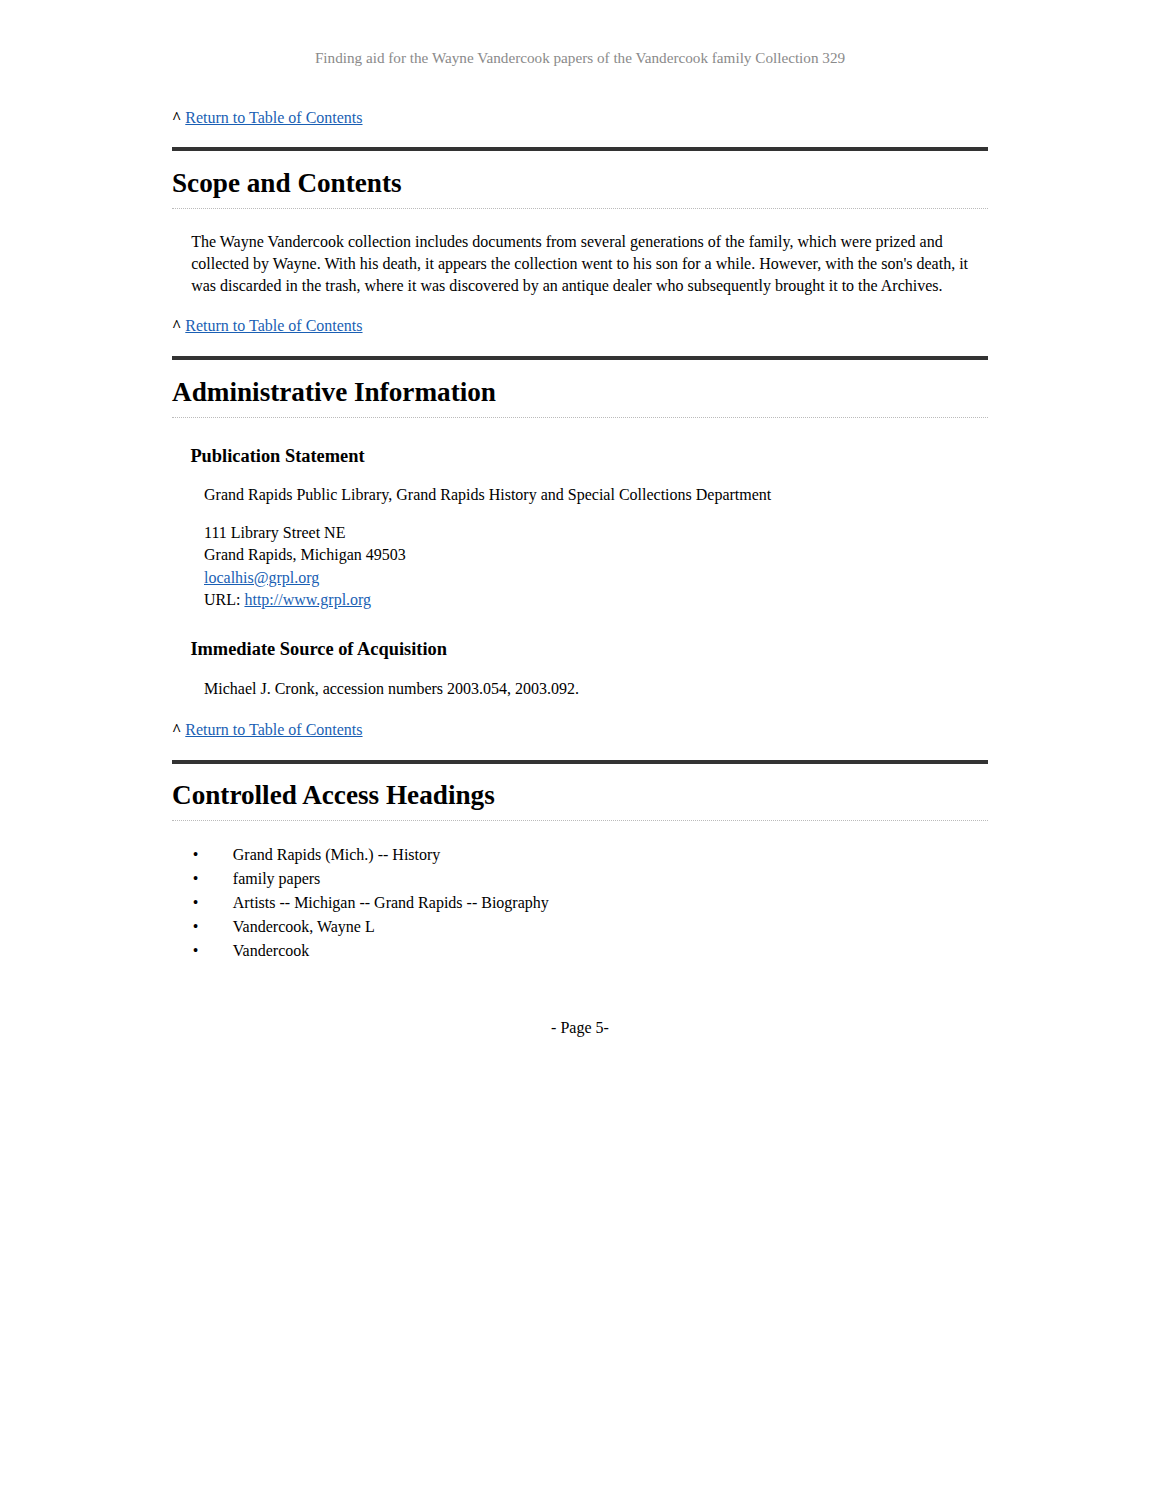Finding aid for the Wayne Vandercook papers of the Vandercook family Collection 329
^ Return to Table of Contents
Scope and Contents
The Wayne Vandercook collection includes documents from several generations of the family, which were prized and collected by Wayne. With his death, it appears the collection went to his son for a while. However, with the son's death, it was discarded in the trash, where it was discovered by an antique dealer who subsequently brought it to the Archives.
^ Return to Table of Contents
Administrative Information
Publication Statement
Grand Rapids Public Library, Grand Rapids History and Special Collections Department
111 Library Street NE
Grand Rapids, Michigan 49503
localhis@grpl.org
URL: http://www.grpl.org
Immediate Source of Acquisition
Michael J. Cronk, accession numbers 2003.054, 2003.092.
^ Return to Table of Contents
Controlled Access Headings
Grand Rapids (Mich.) -- History
family papers
Artists -- Michigan -- Grand Rapids -- Biography
Vandercook, Wayne L
Vandercook
- Page 5-